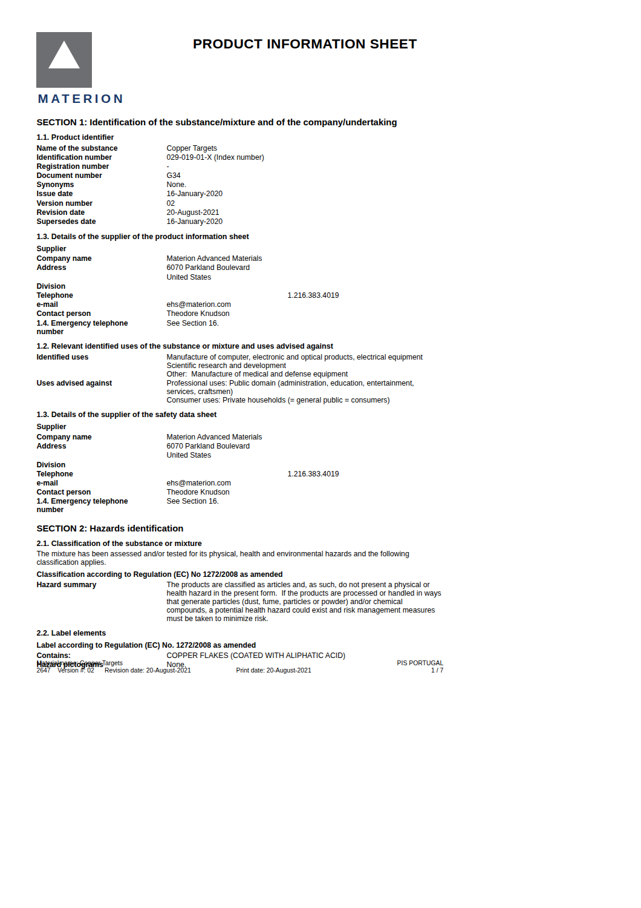MATERION
PRODUCT INFORMATION SHEET
SECTION 1: Identification of the substance/mixture and of the company/undertaking
1.1. Product identifier
| Name of the substance | Copper Targets |
| Identification number | 029-019-01-X (Index number) |
| Registration number | - |
| Document number | G34 |
| Synonyms | None. |
| Issue date | 16-January-2020 |
| Version number | 02 |
| Revision date | 20-August-2021 |
| Supersedes date | 16-January-2020 |
1.3. Details of the supplier of the product information sheet
Supplier
| Company name | Materion Advanced Materials |
| Address | 6070 Parkland Boulevard |
| | United States |
| Division | |
| Telephone | 1.216.383.4019 |
| e-mail | ehs@materion.com |
| Contact person | Theodore Knudson |
| 1.4. Emergency telephone number | See Section 16. |
1.2. Relevant identified uses of the substance or mixture and uses advised against
| Identified uses | Manufacture of computer, electronic and optical products, electrical equipment Scientific research and development Other: Manufacture of medical and defense equipment |
| Uses advised against | Professional uses: Public domain (administration, education, entertainment, services, craftsmen) Consumer uses: Private households (= general public = consumers) |
1.3. Details of the supplier of the safety data sheet
Supplier
| Company name | Materion Advanced Materials |
| Address | 6070 Parkland Boulevard |
| | United States |
| Division | |
| Telephone | 1.216.383.4019 |
| e-mail | ehs@materion.com |
| Contact person | Theodore Knudson |
| 1.4. Emergency telephone number | See Section 16. |
SECTION 2: Hazards identification
2.1. Classification of the substance or mixture
The mixture has been assessed and/or tested for its physical, health and environmental hazards and the following classification applies.
Classification according to Regulation (EC) No 1272/2008 as amended
| Hazard summary | The products are classified as articles and, as such, do not present a physical or health hazard in the present form. If the products are processed or handled in ways that generate particles (dust, fume, particles or powder) and/or chemical compounds, a potential health hazard could exist and risk management measures must be taken to minimize risk. |
2.2. Label elements
Label according to Regulation (EC) No. 1272/2008 as amended
| Contains: | COPPER FLAKES (COATED WITH ALIPHATIC ACID) |
| Hazard pictograms | None. |
Material name: Copper Targets PIS PORTUGAL
2647 Version #: 02 Revision date: 20-August-2021 Print date: 20-August-2021 1 / 7